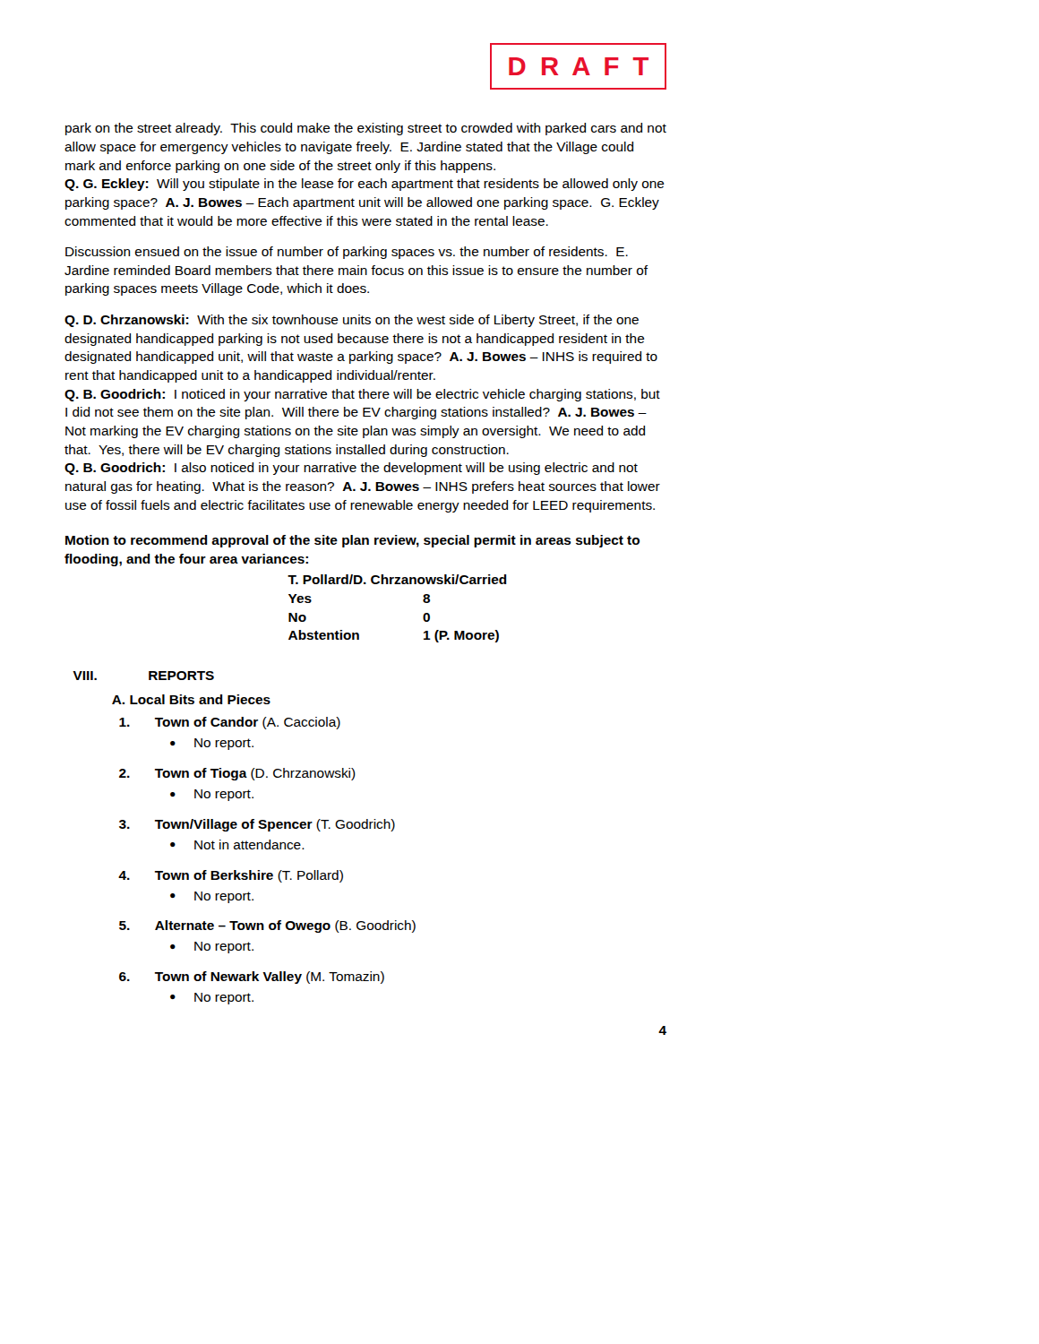D R A F T
park on the street already. This could make the existing street to crowded with parked cars and not allow space for emergency vehicles to navigate freely. E. Jardine stated that the Village could mark and enforce parking on one side of the street only if this happens.
Q. G. Eckley: Will you stipulate in the lease for each apartment that residents be allowed only one parking space? A. J. Bowes – Each apartment unit will be allowed one parking space. G. Eckley commented that it would be more effective if this were stated in the rental lease.
Discussion ensued on the issue of number of parking spaces vs. the number of residents. E. Jardine reminded Board members that there main focus on this issue is to ensure the number of parking spaces meets Village Code, which it does.
Q. D. Chrzanowski: With the six townhouse units on the west side of Liberty Street, if the one designated handicapped parking is not used because there is not a handicapped resident in the designated handicapped unit, will that waste a parking space? A. J. Bowes – INHS is required to rent that handicapped unit to a handicapped individual/renter.
Q. B. Goodrich: I noticed in your narrative that there will be electric vehicle charging stations, but I did not see them on the site plan. Will there be EV charging stations installed? A. J. Bowes – Not marking the EV charging stations on the site plan was simply an oversight. We need to add that. Yes, there will be EV charging stations installed during construction.
Q. B. Goodrich: I also noticed in your narrative the development will be using electric and not natural gas for heating. What is the reason? A. J. Bowes – INHS prefers heat sources that lower use of fossil fuels and electric facilitates use of renewable energy needed for LEED requirements.
Motion to recommend approval of the site plan review, special permit in areas subject to flooding, and the four area variances:
| T. Pollard/D. Chrzanowski/Carried |
| Yes | 8 |
| No | 0 |
| Abstention | 1 (P. Moore) |
| VIII. | REPORTS |
A. Local Bits and Pieces
1. Town of Candor (A. Cacciola)
No report.
2. Town of Tioga (D. Chrzanowski)
No report.
3. Town/Village of Spencer (T. Goodrich)
Not in attendance.
4. Town of Berkshire (T. Pollard)
No report.
5. Alternate – Town of Owego (B. Goodrich)
No report.
6. Town of Newark Valley (M. Tomazin)
No report.
4